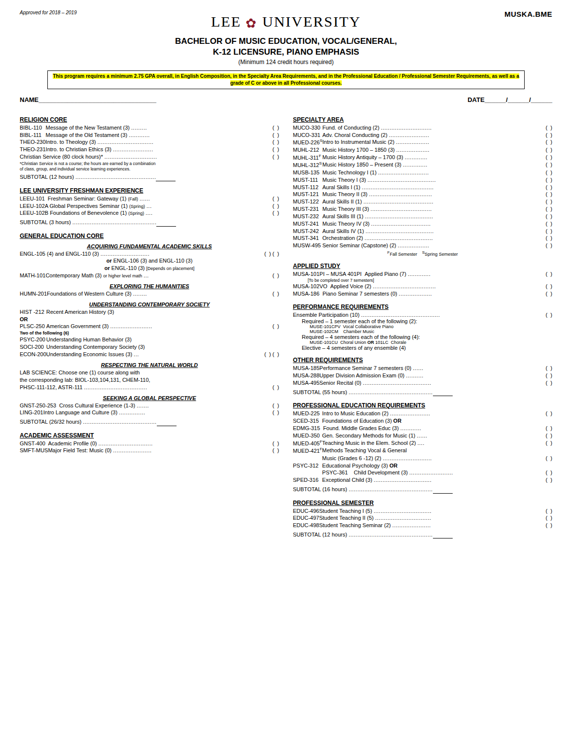Approved for 2018 – 2019
MUSKA.BME
LEE ✿ UNIVERSITY
BACHELOR OF MUSIC EDUCATION, VOCAL/GENERAL,
K-12 LICENSURE, PIANO EMPHASIS
(Minimum 124 credit hours required)
This program requires a minimum 2.75 GPA overall, in English Composition, in the Specialty Area Requirements, and in the Professional Education / Professional Semester Requirements, as well as a grade of C or above in all Professional courses.
NAME_________________________________
DATE______/______/______
Religion Core
| BIBL-110 | Message of the New Testament (3) ......... | ( ) |
| BIBL-111 | Message of the Old Testament (3) ............ | ( ) |
| THEO-230 | Intro. to Theology (3) ................................ | ( ) |
| THEO-231 | Intro. to Christian Ethics (3) ....................... | ( ) |
| Christian Service (80 clock hours)* .............................. | ( ) |
*Christian Service is not a course; the hours are earned by a combination
of class, group, and individual service learning experiences.
SUBTOTAL (12 hours) ..............................................
Lee University Freshman Experience
| LEEU-101 Freshman Seminar: Gateway (1) (Fall) ...... | ( ) |
| LEEU-102A Global Perspectives Seminar (1) (Spring) ... | ( ) |
| LEEU-102B Foundations of Benevolence (1) (Spring) .... | ( ) |
SUBTOTAL (3 hours) ................................................
General Education Core
Acquiring Fundamental Academic Skills
| ENGL-105 (4) and ENGL-110 (3) ............................ | ( ) ( ) |
| or ENGL-106 (3) and ENGL-110 (3) |
| or ENGL-110 (3) [Depends on placement] |
| MATH-101 | Contemporary Math (3) or higher level math ... | ( ) |
Exploring the Humanities
| HUMN-201 | Foundations of Western Culture (3) ........ | ( ) |
Understanding Contemporary Society
| HIST -212 | Recent American History (3) | |
| OR |
| PLSC-250 | American Government (3) ........................ | ( ) |
| Two of the following (6) |
| PSYC-200 | Understanding Human Behavior (3) | |
| SOCI-200 | Understanding Contemporary Society (3) | |
| ECON-200 | Understanding Economic Issues (3) ... | ( ) ( ) |
Respecting the Natural World
| LAB SCIENCE: Choose one (1) course along with |
| the corresponding lab: BIOL-103,104,131, CHEM-110, |
| PHSC-111-112, ASTR-111 .................................... | ( ) |
Seeking a Global Perspective
| GNST-250-253 Cross Cultural Experience (1-3) ....... | ( ) |
| LING-201 | Intro Language and Culture (3) ............... | ( ) |
SUBTOTAL (26/32 hours) ..........................................
Academic Assessment
| GNST-400 | Academic Profile (0) ............................... | ( ) |
| SMFT-MUS | Major Field Test: Music (0) ...................... | ( ) |
Specialty Area
| MUCO-330 | Fund. of Conducting (2) ............................. | ( ) |
| MUCO-331 | Adv. Choral Conducting (2) ....................... | ( ) |
| MUED-226 S | Intro to Instrumental Music (2) ................... | ( ) |
| MUHL-212 | Music History 1700 – 1850 (3) ................... | ( ) |
| MUHL-311 F | Music History Antiquity – 1700 (3) ............. | ( ) |
| MUHL-312 S | Music History 1850 – Present (3) .............. | ( ) |
| MUSB-135 | Music Technology I (1) ............................. | ( ) |
| MUST-111 | Music Theory I (3) ....................................... | ( ) |
| MUST-112 | Aural Skills I (1) ......................................... | ( ) |
| MUST-121 | Music Theory II (3) .................................... | ( ) |
| MUST-122 | Aural Skills II (1) ........................................ | ( ) |
| MUST-231 | Music Theory III (3) ................................... | ( ) |
| MUST-232 | Aural Skills III (1) ....................................... | ( ) |
| MUST-241 | Music Theory IV (3) .................................. | ( ) |
| MUST-242 | Aural Skills IV (1) ....................................... | ( ) |
| MUST-341 | Orchestration (2) ....................................... | ( ) |
| MUSW-495 | Senior Seminar (Capstone) (2) .................. | ( ) |
FFall Semester SSpring Semester
Applied Study
| MUSA-101PI – MUSA 401PI Applied Piano (7) ............. | ( ) |
[To be completed over 7 semesters]
| MUSA-102VO Applied Voice (2) .................................... | ( ) |
| MUSA-186 Piano Seminar 7 semesters (0) ................... | ( ) |
Performance Requirements
| Ensemble Participation (10) ............................................. | ( ) |
Required – 1 semester each of the following (2):
MUSE-101CPV Vocal Collaborative Piano
MUSE-102CM Chamber Music
Required – 4 semesters each of the following (4):
MUSE-101CU Choral Union OR 101LC Chorale
Elective – 4 semesters of any ensemble (4)
Other Requirements
| MUSA-185 | Performance Seminar 7 semesters (0) ...... | ( ) |
| MUSA-288 | Upper Division Admission Exam (0) .......... | ( ) |
| MUSA-495 | Senior Recital (0) ....................................... | ( ) |
SUBTOTAL (55 hours) ................................................
Professional Education Requirements
| MUED-225 | Intro to Music Education (2) ....................... | ( ) |
| SCED-315 | Foundations of Education (3) OR | |
| EDMG-315 Found. Middle Grades Educ (3) ............ | ( ) |
| MUED-350 | Gen. Secondary Methods for Music (1) ...... | ( ) |
| MUED-405 F | Teaching Music in the Elem. School (2) .... | ( ) |
| MUED-421 F | Methods Teaching Vocal & General | |
| | Music (Grades 6 -12) (2) ............................ | ( ) |
| PSYC-312 | Educational Psychology (3) OR | |
| | PSYC-361 Child Development (3) ......................... | ( ) |
| SPED-316 | Exceptional Child (3) ................................. | ( ) |
SUBTOTAL (16 hours) ................................................
Professional Semester
| EDUC-496 | Student Teaching I (5) ................................. | ( ) |
| EDUC-497 | Student Teaching II (5) ................................ | ( ) |
| EDUC-498 | Student Teaching Seminar (2) ...................... | ( ) |
SUBTOTAL (12 hours) ................................................